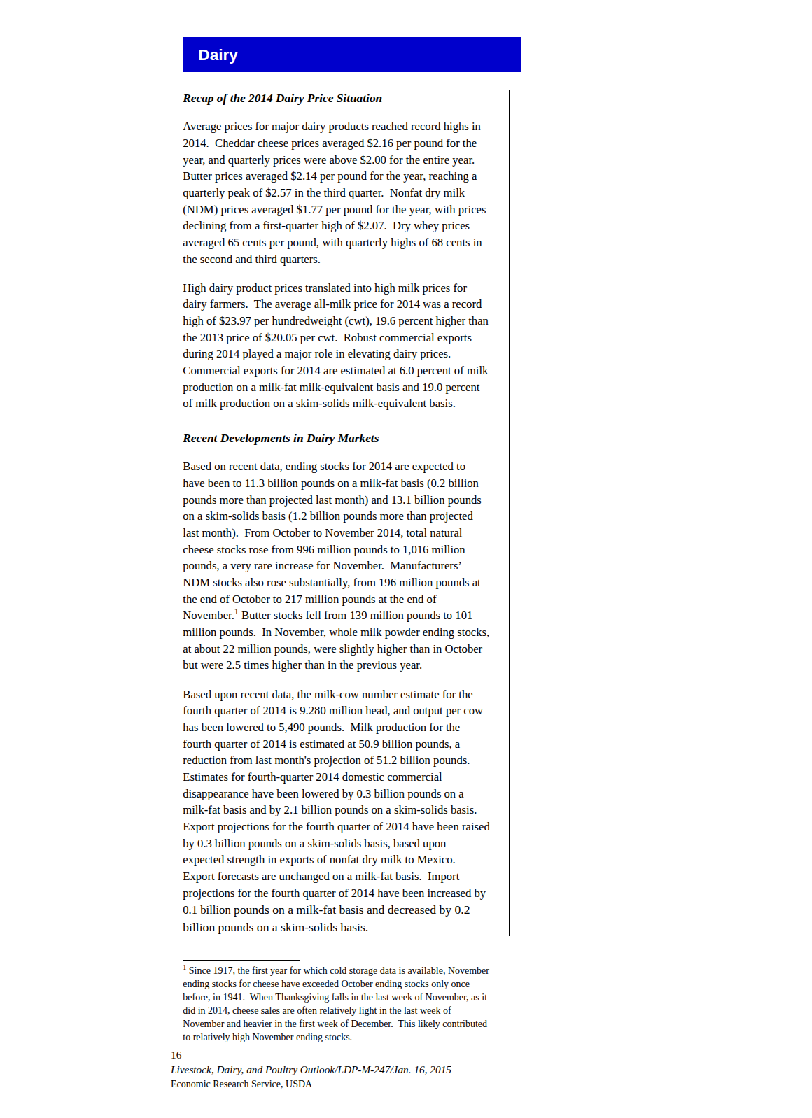Dairy
Recap of the 2014 Dairy Price Situation
Average prices for major dairy products reached record highs in 2014. Cheddar cheese prices averaged $2.16 per pound for the year, and quarterly prices were above $2.00 for the entire year. Butter prices averaged $2.14 per pound for the year, reaching a quarterly peak of $2.57 in the third quarter. Nonfat dry milk (NDM) prices averaged $1.77 per pound for the year, with prices declining from a first-quarter high of $2.07. Dry whey prices averaged 65 cents per pound, with quarterly highs of 68 cents in the second and third quarters.
High dairy product prices translated into high milk prices for dairy farmers. The average all-milk price for 2014 was a record high of $23.97 per hundredweight (cwt), 19.6 percent higher than the 2013 price of $20.05 per cwt. Robust commercial exports during 2014 played a major role in elevating dairy prices. Commercial exports for 2014 are estimated at 6.0 percent of milk production on a milk-fat milk-equivalent basis and 19.0 percent of milk production on a skim-solids milk-equivalent basis.
Recent Developments in Dairy Markets
Based on recent data, ending stocks for 2014 are expected to have been to 11.3 billion pounds on a milk-fat basis (0.2 billion pounds more than projected last month) and 13.1 billion pounds on a skim-solids basis (1.2 billion pounds more than projected last month). From October to November 2014, total natural cheese stocks rose from 996 million pounds to 1,016 million pounds, a very rare increase for November. Manufacturers’ NDM stocks also rose substantially, from 196 million pounds at the end of October to 217 million pounds at the end of November.1 Butter stocks fell from 139 million pounds to 101 million pounds. In November, whole milk powder ending stocks, at about 22 million pounds, were slightly higher than in October but were 2.5 times higher than in the previous year.
Based upon recent data, the milk-cow number estimate for the fourth quarter of 2014 is 9.280 million head, and output per cow has been lowered to 5,490 pounds. Milk production for the fourth quarter of 2014 is estimated at 50.9 billion pounds, a reduction from last month's projection of 51.2 billion pounds. Estimates for fourth-quarter 2014 domestic commercial disappearance have been lowered by 0.3 billion pounds on a milk-fat basis and by 2.1 billion pounds on a skim-solids basis. Export projections for the fourth quarter of 2014 have been raised by 0.3 billion pounds on a skim-solids basis, based upon expected strength in exports of nonfat dry milk to Mexico. Export forecasts are unchanged on a milk-fat basis. Import projections for the fourth quarter of 2014 have been increased by 0.1 billion pounds on a milk-fat basis and decreased by 0.2 billion pounds on a skim-solids basis.
1 Since 1917, the first year for which cold storage data is available, November ending stocks for cheese have exceeded October ending stocks only once before, in 1941. When Thanksgiving falls in the last week of November, as it did in 2014, cheese sales are often relatively light in the last week of November and heavier in the first week of December. This likely contributed to relatively high November ending stocks.
16
Livestock, Dairy, and Poultry Outlook/LDP-M-247/Jan. 16, 2015
Economic Research Service, USDA